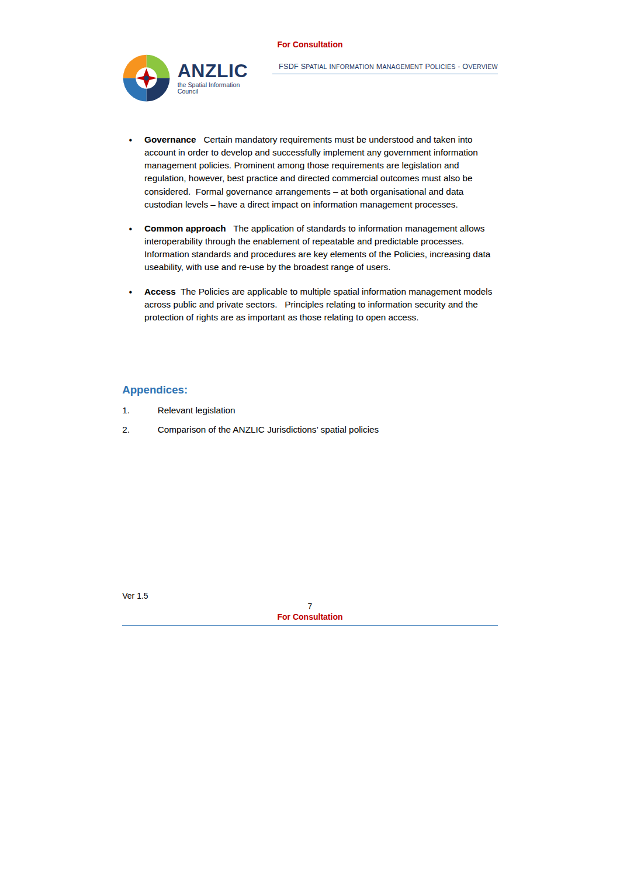For Consultation
ANZLIC the Spatial Information Council
FSDF SPATIAL INFORMATION MANAGEMENT POLICIES - OVERVIEW
Governance Certain mandatory requirements must be understood and taken into account in order to develop and successfully implement any government information management policies. Prominent among those requirements are legislation and regulation, however, best practice and directed commercial outcomes must also be considered. Formal governance arrangements – at both organisational and data custodian levels – have a direct impact on information management processes.
Common approach The application of standards to information management allows interoperability through the enablement of repeatable and predictable processes. Information standards and procedures are key elements of the Policies, increasing data useability, with use and re-use by the broadest range of users.
Access The Policies are applicable to multiple spatial information management models across public and private sectors. Principles relating to information security and the protection of rights are as important as those relating to open access.
Appendices:
Relevant legislation
Comparison of the ANZLIC Jurisdictions’ spatial policies
Ver 1.5
7
For Consultation